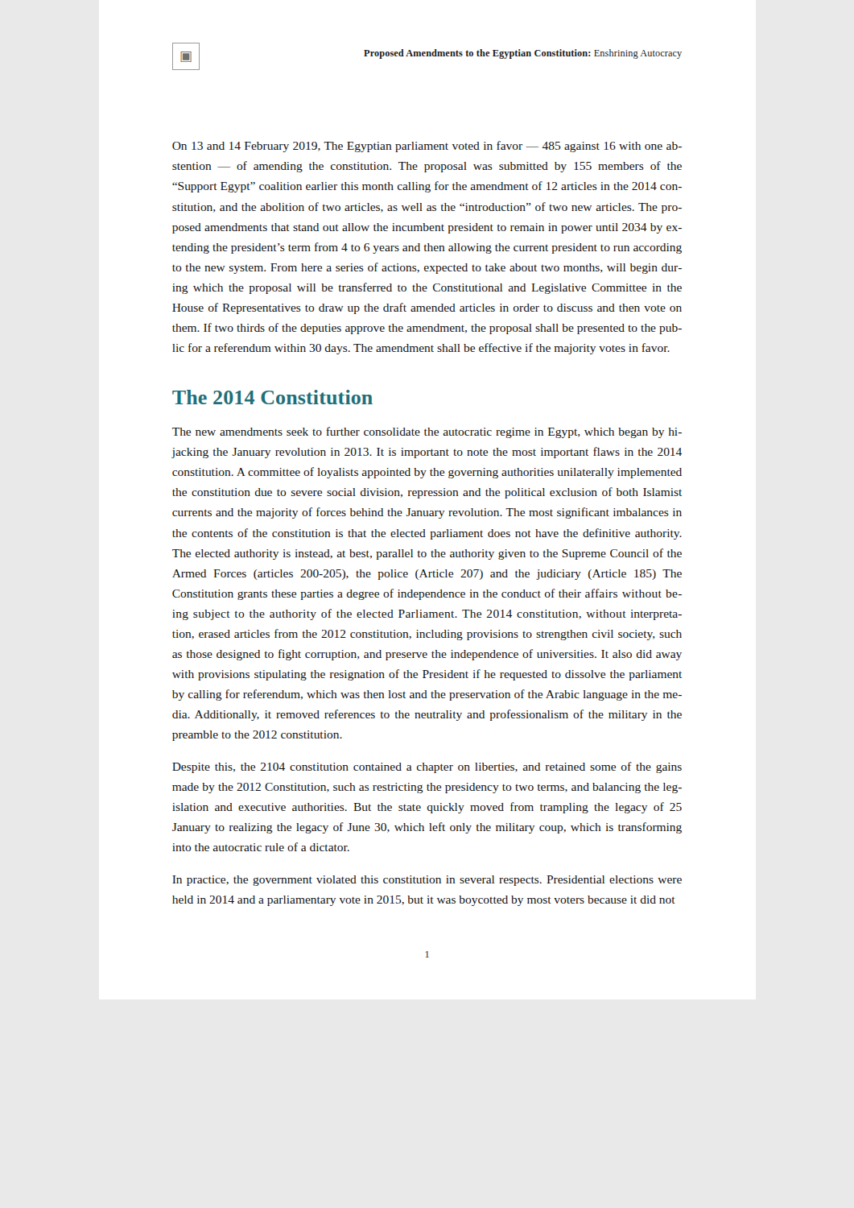▣
Proposed Amendments to the Egyptian Constitution: Enshrining Autocracy
On 13 and 14 February 2019, The Egyptian parliament voted in favor — 485 against 16 with one abstention — of amending the constitution. The proposal was submitted by 155 members of the “Support Egypt” coalition earlier this month calling for the amendment of 12 articles in the 2014 constitution, and the abolition of two articles, as well as the “introduction” of two new articles. The proposed amendments that stand out allow the incumbent president to remain in power until 2034 by extending the president’s term from 4 to 6 years and then allowing the current president to run according to the new system. From here a series of actions, expected to take about two months, will begin during which the proposal will be transferred to the Constitutional and Legislative Committee in the House of Representatives to draw up the draft amended articles in order to discuss and then vote on them. If two thirds of the deputies approve the amendment, the proposal shall be presented to the public for a referendum within 30 days. The amendment shall be effective if the majority votes in favor.
The 2014 Constitution
The new amendments seek to further consolidate the autocratic regime in Egypt, which began by hijacking the January revolution in 2013. It is important to note the most important flaws in the 2014 constitution. A committee of loyalists appointed by the governing authorities unilaterally implemented the constitution due to severe social division, repression and the political exclusion of both Islamist currents and the majority of forces behind the January revolution. The most significant imbalances in the contents of the constitution is that the elected parliament does not have the definitive authority. The elected authority is instead, at best, parallel to the authority given to the Supreme Council of the Armed Forces (articles 200-205), the police (Article 207) and the judiciary (Article 185) The Constitution grants these parties a degree of independence in the conduct of their affairs without being subject to the authority of the elected Parliament. The 2014 constitution, without interpretation, erased articles from the 2012 constitution, including provisions to strengthen civil society, such as those designed to fight corruption, and preserve the independence of universities. It also did away with provisions stipulating the resignation of the President if he requested to dissolve the parliament by calling for referendum, which was then lost and the preservation of the Arabic language in the media. Additionally, it removed references to the neutrality and professionalism of the military in the preamble to the 2012 constitution.
Despite this, the 2104 constitution contained a chapter on liberties, and retained some of the gains made by the 2012 Constitution, such as restricting the presidency to two terms, and balancing the legislation and executive authorities. But the state quickly moved from trampling the legacy of 25 January to realizing the legacy of June 30, which left only the military coup, which is transforming into the autocratic rule of a dictator.
In practice, the government violated this constitution in several respects. Presidential elections were held in 2014 and a parliamentary vote in 2015, but it was boycotted by most voters because it did not
1